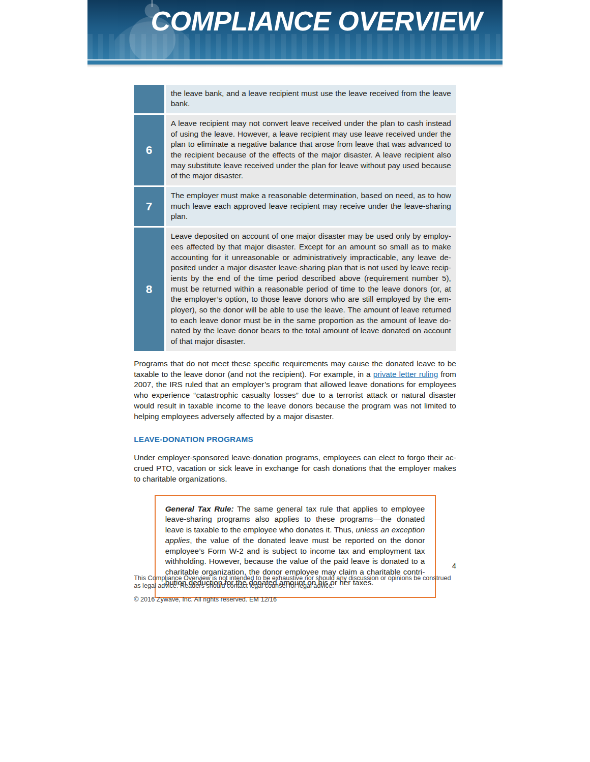COMPLIANCE OVERVIEW
| | the leave bank, and a leave recipient must use the leave received from the leave bank. |
| 6 | A leave recipient may not convert leave received under the plan to cash instead of using the leave. However, a leave recipient may use leave received under the plan to eliminate a negative balance that arose from leave that was advanced to the recipient because of the effects of the major disaster. A leave recipient also may substitute leave received under the plan for leave without pay used because of the major disaster. |
| 7 | The employer must make a reasonable determination, based on need, as to how much leave each approved leave recipient may receive under the leave-sharing plan. |
| 8 | Leave deposited on account of one major disaster may be used only by employees affected by that major disaster. Except for an amount so small as to make accounting for it unreasonable or administratively impracticable, any leave deposited under a major disaster leave-sharing plan that is not used by leave recipients by the end of the time period described above (requirement number 5), must be returned within a reasonable period of time to the leave donors (or, at the employer’s option, to those leave donors who are still employed by the employer), so the donor will be able to use the leave. The amount of leave returned to each leave donor must be in the same proportion as the amount of leave donated by the leave donor bears to the total amount of leave donated on account of that major disaster. |
Programs that do not meet these specific requirements may cause the donated leave to be taxable to the leave donor (and not the recipient). For example, in a private letter ruling from 2007, the IRS ruled that an employer’s program that allowed leave donations for employees who experience “catastrophic casualty losses” due to a terrorist attack or natural disaster would result in taxable income to the leave donors because the program was not limited to helping employees adversely affected by a major disaster.
LEAVE-DONATION PROGRAMS
Under employer-sponsored leave-donation programs, employees can elect to forgo their accrued PTO, vacation or sick leave in exchange for cash donations that the employer makes to charitable organizations.
General Tax Rule: The same general tax rule that applies to employee leave-sharing programs also applies to these programs—the donated leave is taxable to the employee who donates it. Thus, unless an exception applies, the value of the donated leave must be reported on the donor employee’s Form W-2 and is subject to income tax and employment tax withholding. However, because the value of the paid leave is donated to a charitable organization, the donor employee may claim a charitable contribution deduction for the donated amount on his or her taxes.
4
This Compliance Overview is not intended to be exhaustive nor should any discussion or opinions be construed as legal advice. Readers should contact legal counsel for legal advice.
© 2016 Zywave, Inc. All rights reserved. EM 12/16